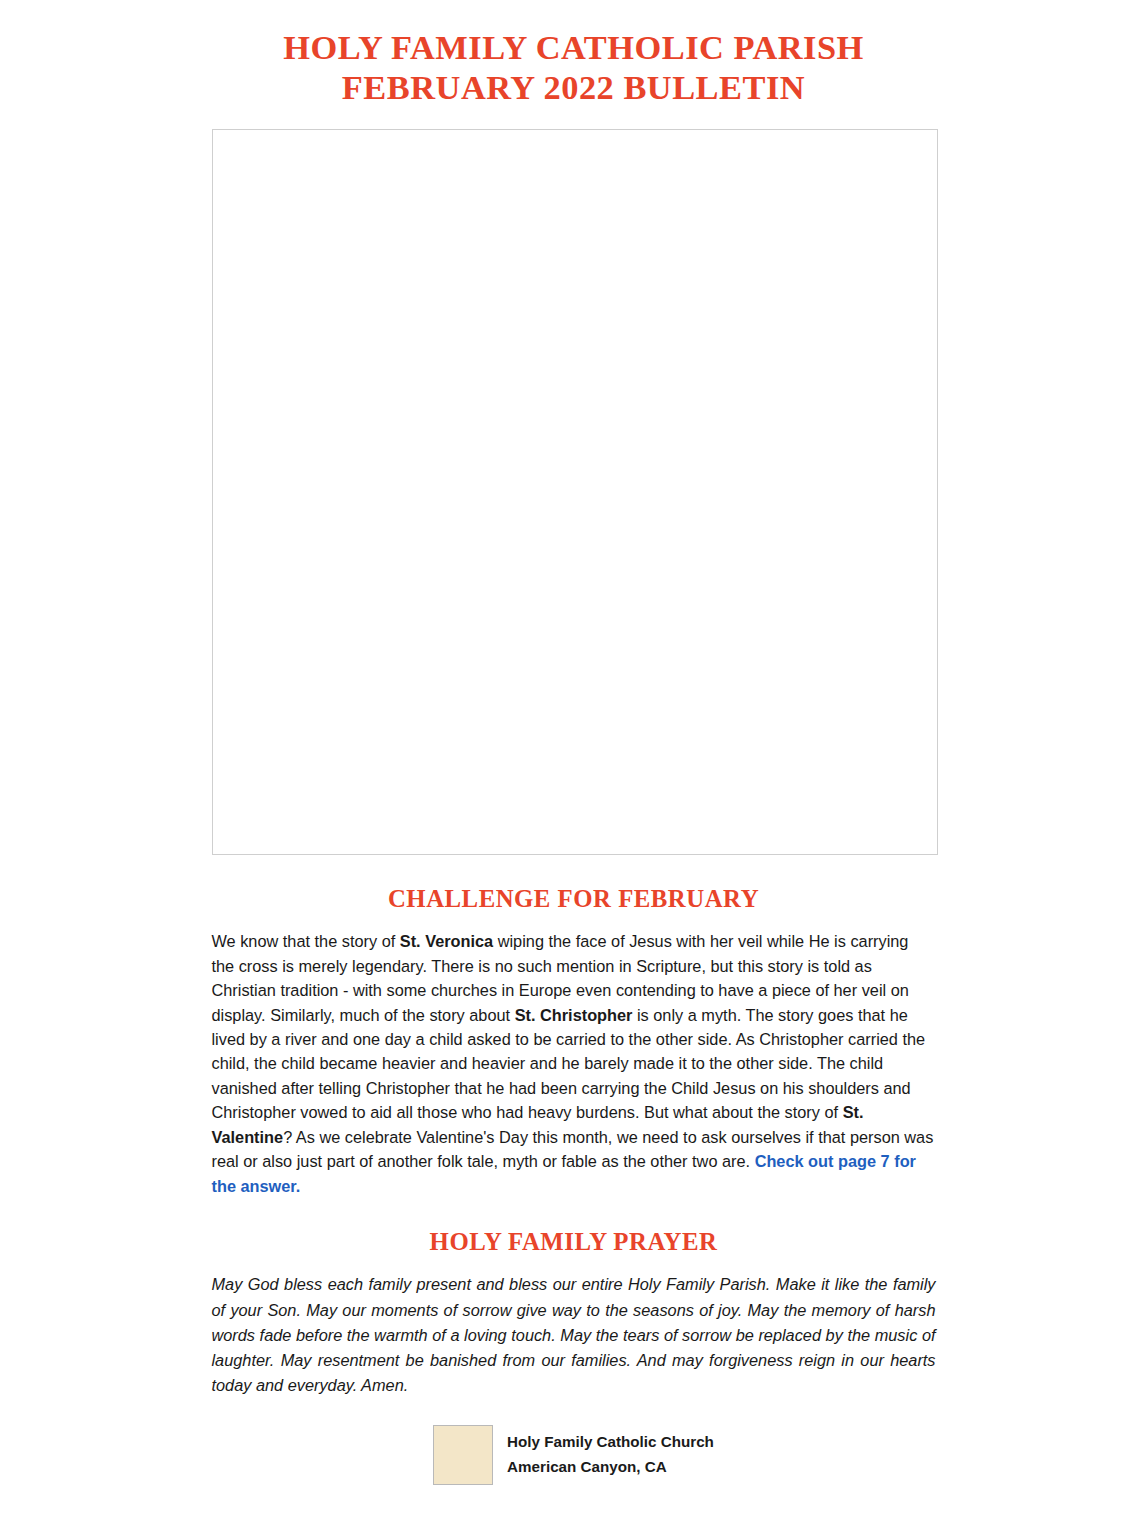Holy Family Catholic Parish February 2022 Bulletin
Challenge for February
We know that the story of St. Veronica wiping the face of Jesus with her veil while He is carrying the cross is merely legendary. There is no such mention in Scripture, but this story is told as Christian tradition - with some churches in Europe even contending to have a piece of her veil on display. Similarly, much of the story about St. Christopher is only a myth. The story goes that he lived by a river and one day a child asked to be carried to the other side. As Christopher carried the child, the child became heavier and heavier and he barely made it to the other side. The child vanished after telling Christopher that he had been carrying the Child Jesus on his shoulders and Christopher vowed to aid all those who had heavy burdens. But what about the story of St. Valentine? As we celebrate Valentine's Day this month, we need to ask ourselves if that person was real or also just part of another folk tale, myth or fable as the other two are. Check out page 7 for the answer.
Holy Family Prayer
May God bless each family present and bless our entire Holy Family Parish. Make it like the family of your Son. May our moments of sorrow give way to the seasons of joy. May the memory of harsh words fade before the warmth of a loving touch. May the tears of sorrow be replaced by the music of laughter. May resentment be banished from our families. And may forgiveness reign in our hearts today and everyday. Amen.
Holy Family Catholic Church American Canyon, CA